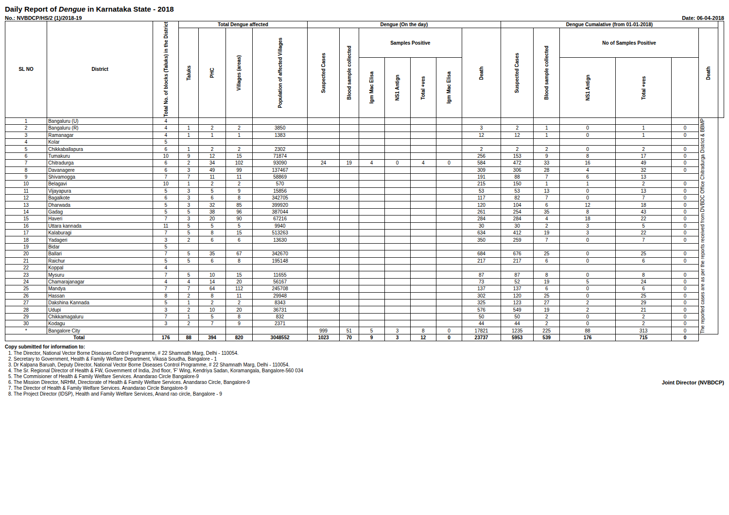Daily Report of Dengue in Karnataka State - 2018
No.: NVBDCP/HS/2 (1)/2018-19Date: 06-04-2018
| SL NO | District | Total No. of blocks (Taluks) in the District | Total Dengue affected | Dengue (On the day) | Dengue Cumalative (from 01-01-2018) | |
| --- | --- | --- | --- | --- | --- | --- |
| Taluks | PHC | Villages (areas) | Population of affected Villages | Suspected Cases | Blood sample collected | Samples Positive | Death | Suspected Cases | Blood sample collected | No of Samples Positive | Death |
| Igm Mac Elisa | NS1 Antign | Total +ves | Igm Mac Elisa | NS1 Antign | Total +ves |
| 1 | Bangaluru (U) | 4 | | | | | | | | | | | | | | | | | The reported cases are as per the reports received from DVBDC Office Chitradurga District & BBMP |
| 2 | Bangaluru (R) | 4 | 1 | 2 | 2 | 3850 | | | | | | | 3 | 2 | 1 | 0 | 1 | 0 |
| 3 | Ramanagar | 4 | 1 | 1 | 1 | 1383 | | | | | | | 12 | 12 | 1 | 0 | 1 | 0 |
| 4 | Kolar | 5 | | | | | | | | | | | | | | | | |
| 5 | Chikkaballapura | 6 | 1 | 2 | 2 | 2302 | | | | | | | 2 | 2 | 2 | 0 | 2 | 0 |
| 6 | Tumakuru | 10 | 9 | 12 | 15 | 71874 | | | | | | | 256 | 153 | 9 | 8 | 17 | 0 |
| 7 | Chitradurga | 6 | 2 | 34 | 102 | 93090 | 24 | 19 | 4 | 0 | 4 | 0 | 584 | 472 | 33 | 16 | 49 | 0 |
| 8 | Davanagere | 6 | 3 | 49 | 99 | 137467 | | | | | | | 309 | 306 | 28 | 4 | 32 | 0 |
| 9 | Shivamogga | 7 | 7 | 11 | 11 | 58869 | | | | | | | 191 | 88 | 7 | 6 | 13 | |
| 10 | Belagavi | 10 | 1 | 2 | 2 | 570 | | | | | | | 215 | 150 | 1 | 1 | 2 | 0 |
| 11 | Vijayapura | 5 | 3 | 5 | 9 | 15856 | | | | | | | 53 | 53 | 13 | 0 | 13 | 0 |
| 12 | Bagalkote | 6 | 3 | 6 | 8 | 342705 | | | | | | | 117 | 82 | 7 | 0 | 7 | 0 |
| 13 | Dharwada | 5 | 3 | 32 | 85 | 399920 | | | | | | | 120 | 104 | 6 | 12 | 18 | 0 |
| 14 | Gadag | 5 | 5 | 38 | 96 | 387044 | | | | | | | 261 | 254 | 35 | 8 | 43 | 0 |
| 15 | Haveri | 7 | 3 | 20 | 90 | 67216 | | | | | | | 284 | 284 | 4 | 18 | 22 | 0 |
| 16 | Uttara kannada | 11 | 5 | 5 | 5 | 9940 | | | | | | | 30 | 30 | 2 | 3 | 5 | 0 |
| 17 | Kalaburagi | 7 | 5 | 8 | 15 | 513263 | | | | | | | 634 | 412 | 19 | 3 | 22 | 0 |
| 18 | Yadageri | 3 | 2 | 6 | 6 | 13630 | | | | | | | 350 | 259 | 7 | 0 | 7 | 0 |
| 19 | Bidar | 5 | | | | | | | | | | | | | | | | |
| 20 | Ballari | 7 | 5 | 35 | 67 | 342670 | | | | | | | 684 | 676 | 25 | 0 | 25 | 0 |
| 21 | Raichur | 5 | 5 | 6 | 8 | 195148 | | | | | | | 217 | 217 | 6 | 0 | 6 | 0 |
| 22 | Koppal | 4 | | | | | | | | | | | | | | | | |
| 23 | Mysuru | 7 | 5 | 10 | 15 | 11655 | | | | | | | 87 | 87 | 8 | 0 | 8 | 0 |
| 24 | Chamarajanagar | 4 | 4 | 14 | 20 | 56167 | | | | | | | 73 | 52 | 19 | 5 | 24 | 0 |
| 25 | Mandya | 7 | 7 | 64 | 112 | 245708 | | | | | | | 137 | 137 | 6 | 0 | 6 | 0 |
| 26 | Hassan | 8 | 2 | 8 | 11 | 29948 | | | | | | | 302 | 120 | 25 | 0 | 25 | 0 |
| 27 | Dakshina Kannada | 5 | 1 | 2 | 2 | 8343 | | | | | | | 325 | 123 | 27 | 2 | 29 | 0 |
| 28 | Udupi | 3 | 2 | 10 | 20 | 36731 | | | | | | | 576 | 549 | 19 | 2 | 21 | 0 |
| 29 | Chikkamagaluru | 7 | 1 | 5 | 8 | 832 | | | | | | | 50 | 50 | 2 | 0 | 2 | 0 |
| 30 | Kodagu | 3 | 2 | 7 | 9 | 2371 | | | | | | | 44 | 44 | 2 | 0 | 2 | 0 |
| * | Bangalore City | | | | | | 999 | 51 | 5 | 3 | 8 | 0 | 17821 | 1235 | 225 | 88 | 313 | 0 |
| Total | 176 | 88 | 394 | 820 | 3048552 | 1023 | 70 | 9 | 3 | 12 | 0 | 23737 | 5953 | 539 | 176 | 715 | 0 |
Copy submitted for information to:
The Director, National Vector Borne Diseases Control Programme, # 22 Shamnath Marg, Delhi - 110054.
Secretary to Government, Health & Family Welfare Department, Vikasa Soudha, Bangalore - 1
Dr Kalpana Baruah, Deputy Director, National Vector Borne Diseases Control Programme, # 22 Shamnath Marg, Delhi - 110054.
The Sr. Regional Director of Health & FW, Government of India, 2nd floor, 'F' Wing, Kendriya Sadan, Koramangala, Bangalore-560 034
The Commisioner of Health & Family Welfare Services. Anandarao Circle Bangalore-9
The Mission Director, NRHM, Directorate of Health & Family Welfare Services. Anandarao Circle, Bangalore-9Joint Director (NVBDCP)
The Director of Health & Family Welfare Services. Anandarao Circle Bangalore-9
The Project Director (IDSP), Health and Family Welfare Services, Anand rao circle, Bangalore - 9